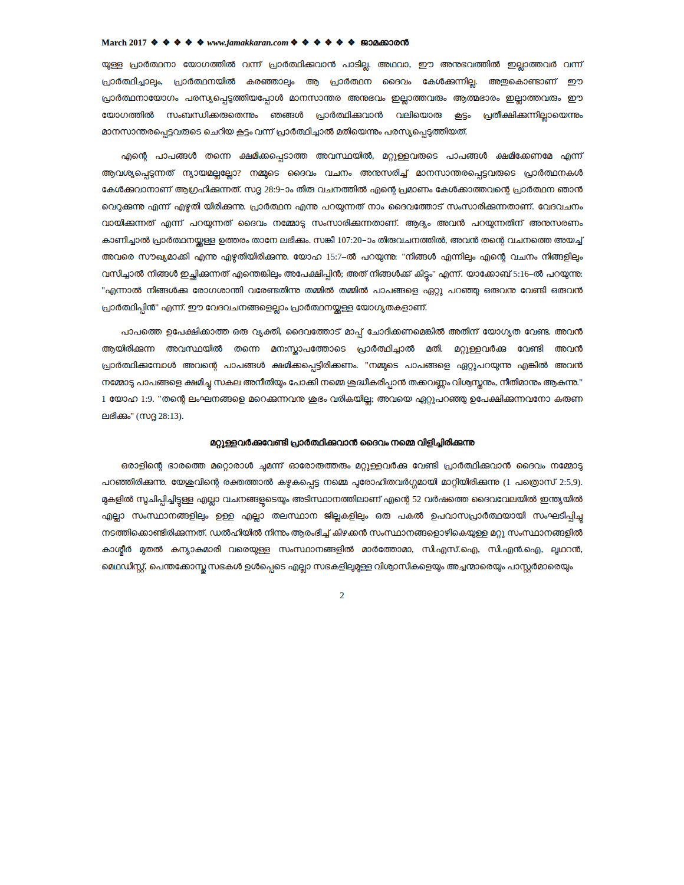March 2017 ❖ ❖ ❖ ❖ ❖ www.jamakkaran.com ❖ ❖ ❖ ❖ ❖ ❖ ജാമക്കാരൻ
യുള്ള പ്രാർത്ഥനാ യോഗത്തിൽ വന്ന് പ്രാർത്ഥിക്കുവാൻ പാടില്ല. അഥവാ, ഈ അനുഭവത്തിൽ ഇല്ലാത്തവർ വന്ന് പ്രാർത്ഥിച്ചാലും, പ്രാർത്ഥനയിൽ കരഞ്ഞാലും ആ പ്രാർത്ഥന ദൈവം കേൾക്കുന്നില്ല. അതുകൊണ്ടാണ് ഈ പ്രാർത്ഥനായോഗം പരസ്യപ്പെടുത്തിയപ്പോൾ മാനസാന്തര അനുഭവം ഇല്ലാത്തവരും ആത്മഭാരം ഇല്ലാത്തവരും ഈ യോഗത്തിൽ സംബന്ധിക്കരുതെന്നും ഞങ്ങൾ പ്രാർത്ഥിക്കുവാൻ വലിയൊരു കൂട്ടം പ്രതീക്ഷിക്കുന്നില്ലായെന്നും മാനസാന്തരപ്പെട്ടവരുടെ ചെറിയ കൂട്ടം വന്ന് പ്രാർത്ഥിച്ചാൽ മതിയെന്നും പരസ്യപ്പെടുത്തിയത്.
എന്റെ പാപങ്ങൾ തന്നെ ക്ഷമിക്കപ്പെടാത്ത അവസ്ഥയിൽ, മറ്റുള്ളവരുടെ പാപങ്ങൾ ക്ഷമിക്കേണമേ എന്ന് ആവശ്യപ്പെടുന്നത് ന്യായമല്ലല്ലോ? നമ്മുടെ ദൈവം വചനം അനുസരിച്ച് മാനസാന്തരപ്പെട്ടവരുടെ പ്രാർത്ഥനകൾ കേൾക്കുവാനാണ് ആഗ്രഹിക്കുന്നത്. സദൃ 28:9–ാം തിരു വചനത്തിൽ എന്റെ പ്രമാണം കേൾക്കാത്തവന്റെ പ്രാർത്ഥന ഞാൻ വെറുക്കുന്നു എന്ന് എഴുതി യിരിക്കുന്നു. പ്രാർത്ഥന എന്നു പറയുന്നത് നാം ദൈവത്തോട് സംസാരിക്കുന്നതാണ്. വേദവചനം വായിക്കുന്നത് എന്ന് പറയുന്നത് ദൈവം നമ്മോടു സംസാരിക്കുന്നതാണ്. ആദ്യം അവൻ പറയുന്നതിന് അനുസരണം കാണിച്ചാൽ പ്രാർത്ഥനയ്ക്കുള്ള ഉത്തരം താനേ ലഭിക്കും. സങ്കീ 107:20–ാം തിരുവചനത്തിൽ, അവൻ തന്റെ വചനത്തെ അയച്ച് അവരെ സൗഖ്യമാക്കി എന്നു എഴുതിയിരിക്കുന്നു. യോഹ 15:7–ൽ പറയുന്നു: "നിങ്ങൾ എന്നിലും എന്റെ വചനം നിങ്ങളിലും വസിച്ചാൽ നിങ്ങൾ ഇച്ഛിക്കുന്നത് എന്തെങ്കിലും അപേക്ഷിപ്പിൻ; അത് നിങ്ങൾക്ക് കിട്ടും" എന്ന്. യാക്കോബ് 5:16–ൽ പറയുന്നു: "എന്നാൽ നിങ്ങൾക്കു രോഗശാന്തി വരേണ്ടതിന്നു തമ്മിൽ തമ്മിൽ പാപങ്ങളെ ഏറ്റു പറഞ്ഞു ഒരുവനു വേണ്ടി ഒരുവൻ പ്രാർത്ഥിപ്പിൻ" എന്ന്. ഈ വേദവചനങ്ങളെല്ലാം പ്രാർത്ഥനയ്ക്കുള്ള യോഗ്യതകളാണ്.
പാപത്തെ ഉപേക്ഷിക്കാത്ത ഒരു വ്യക്തി, ദൈവത്തോട് മാപ്പ് ചോദിക്കണമെങ്കിൽ അതിന് യോഗ്യത വേണ്ട. അവൻ ആയിരിക്കുന്ന അവസ്ഥയിൽ തന്നെ മനഃസ്താപത്തോടെ പ്രാർത്ഥിച്ചാൽ മതി. മറ്റുള്ളവർക്കു വേണ്ടി അവൻ പ്രാർത്ഥിക്കുമ്പോൾ അവന്റെ പാപങ്ങൾ ക്ഷമിക്കപ്പെട്ടിരിക്കണം. "നമ്മുടെ പാപങ്ങളെ ഏറ്റുപറയുന്നു എങ്കിൽ അവൻ നമ്മോടു പാപങ്ങളെ ക്ഷമിച്ചു സകല അനീതിയും പോക്കി നമ്മെ ശുദ്ധീകരിപ്പാൻ തക്കവണ്ണം വിശ്വസ്തനും, നീതിമാനും ആകുന്നു." 1 യോഹ 1:9. "തന്റെ ലംഘനങ്ങളെ മറെക്കുന്നവനു ശുഭം വരികയില്ല; അവയെ ഏറ്റുപറഞ്ഞു ഉപേക്ഷിക്കുന്നവനോ കരുണ ലഭിക്കും" (സദൃ 28:13).
മറ്റുള്ളവർക്കുവേണ്ടി പ്രാർത്ഥിക്കുവാൻ ദൈവം നമ്മെ വിളിച്ചിരിക്കുന്നു
ഒരാളിന്റെ ഭാരത്തെ മറ്റൊരാൾ ചുമന്ന് ഓരോരുത്തരും മറ്റുള്ളവർക്കു വേണ്ടി പ്രാർത്ഥിക്കുവാൻ ദൈവം നമ്മോടു പറഞ്ഞിരിക്കുന്നു. യേശുവിന്റെ രക്തത്താൽ കഴുകപ്പെട്ട നമ്മെ പുരോഹിതവർഗ്ഗമായി മാറ്റിയിരിക്കുന്നു (1 പത്രൊസ് 2:5,9). മുകളിൽ സൂചിപ്പിച്ചിട്ടുള്ള എല്ലാ വചനങ്ങളുടെയും അടിസ്ഥാനത്തിലാണ് എന്റെ 52 വർഷത്തെ ദൈവവേലയിൽ ഇന്ത്യയിൽ എല്ലാ സംസ്ഥാനങ്ങളിലും ഉള്ള എല്ലാ തലസ്ഥാന ജില്ലകളിലും ഒരു പകൽ ഉപവാസപ്രാർത്ഥയായി സംഘടിപ്പിച്ചു നടത്തിക്കൊണ്ടിരിക്കുന്നത്. ഡൽഹിയിൽ നിന്നും ആരംഭിച്ച് കിഴക്കൻ സംസ്ഥാനങ്ങളൊഴികെയുള്ള മറ്റു സംസ്ഥാനങ്ങളിൽ കാശ്മീർ മുതൽ കന്യാകുമാരി വരെയുള്ള സംസ്ഥാനങ്ങളിൽ മാർത്തോമാ, സി.എസ്.ഐ, സി.എൻ.ഐ, ലൂഥറൻ, മെഥഡിസ്റ്റ്, പെന്തക്കോസ്തു സഭകൾ ഉൾപ്പെടെ എല്ലാ സഭകളിലുമുള്ള വിശ്വാസികളെയും അച്ചന്മാരെയും പാസ്റ്റർമാരെയും
2